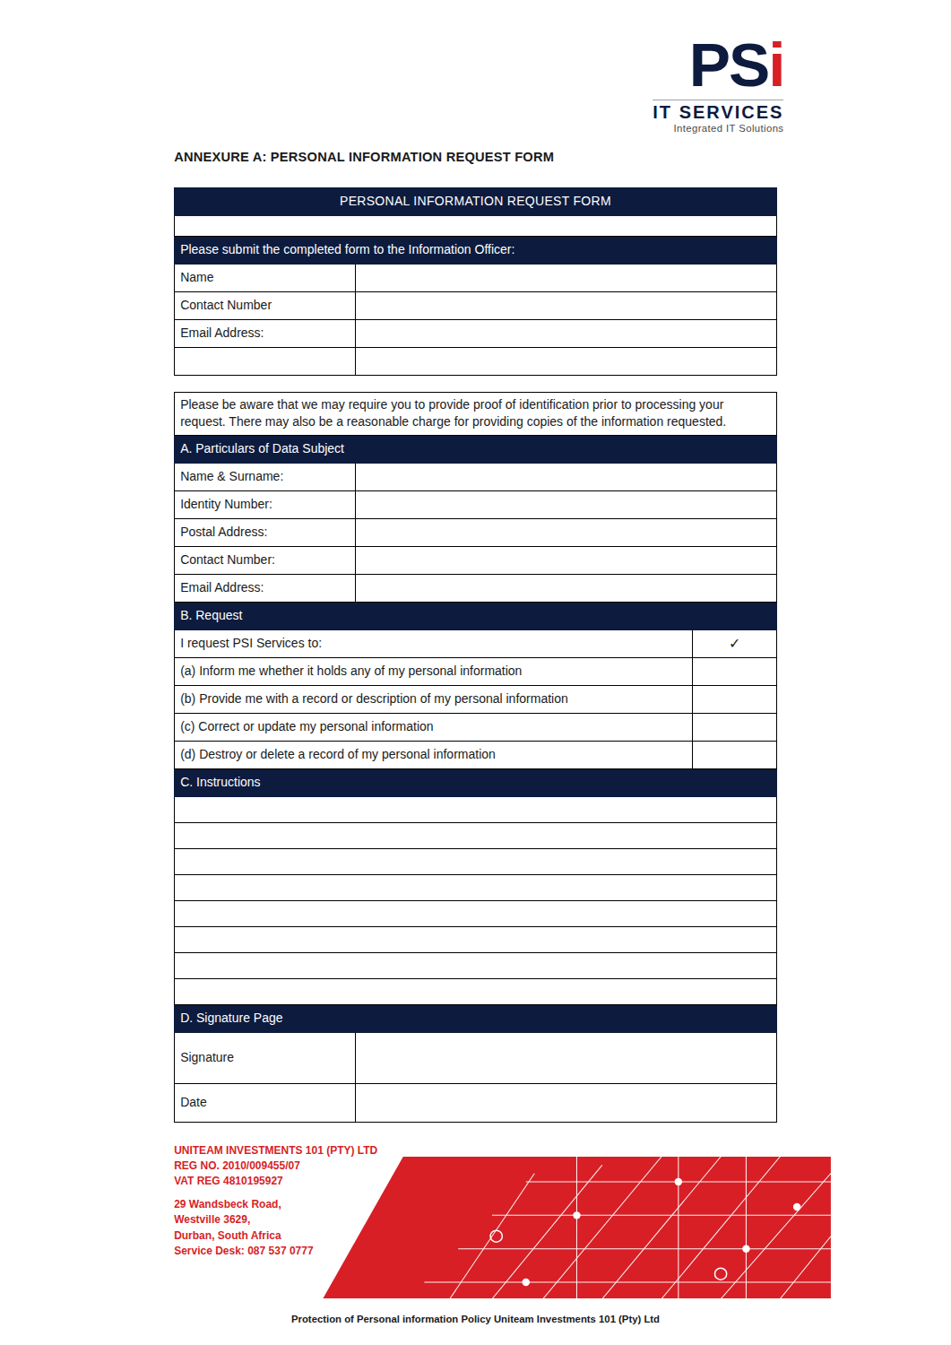PSi
IT SERVICES
Integrated IT Solutions
ANNEXURE A: PERSONAL INFORMATION REQUEST FORM
| PERSONAL INFORMATION REQUEST FORM |
| Please submit the completed form to the Information Officer: |
| Name | |
| Contact Number | |
| Email Address: | |
| Please be aware that we may require you to provide proof of identification prior to processing your request. There may also be a reasonable charge for providing copies of the information requested. |
| A. Particulars of Data Subject |
| Name & Surname: | |
| Identity Number: | |
| Postal Address: | |
| Contact Number: | |
| Email Address: | |
| B. Request |
| I request PSI Services to: | ✓ |
| (a) Inform me whether it holds any of my personal information | |
| (b) Provide me with a record or description of my personal information | |
| (c) Correct or update my personal information | |
| (d) Destroy or delete a record of my personal information | |
| C. Instructions |
| D. Signature Page |
| Signature | |
| Date | |
UNITEAM INVESTMENTS 101 (PTY) LTD
REG NO. 2010/009455/07
VAT REG 4810195927
29 Wandsbeck Road,
Westville 3629,
Durban, South Africa
Service Desk: 087 537 0777
Protection of Personal information Policy Uniteam Investments 101 (Pty) Ltd